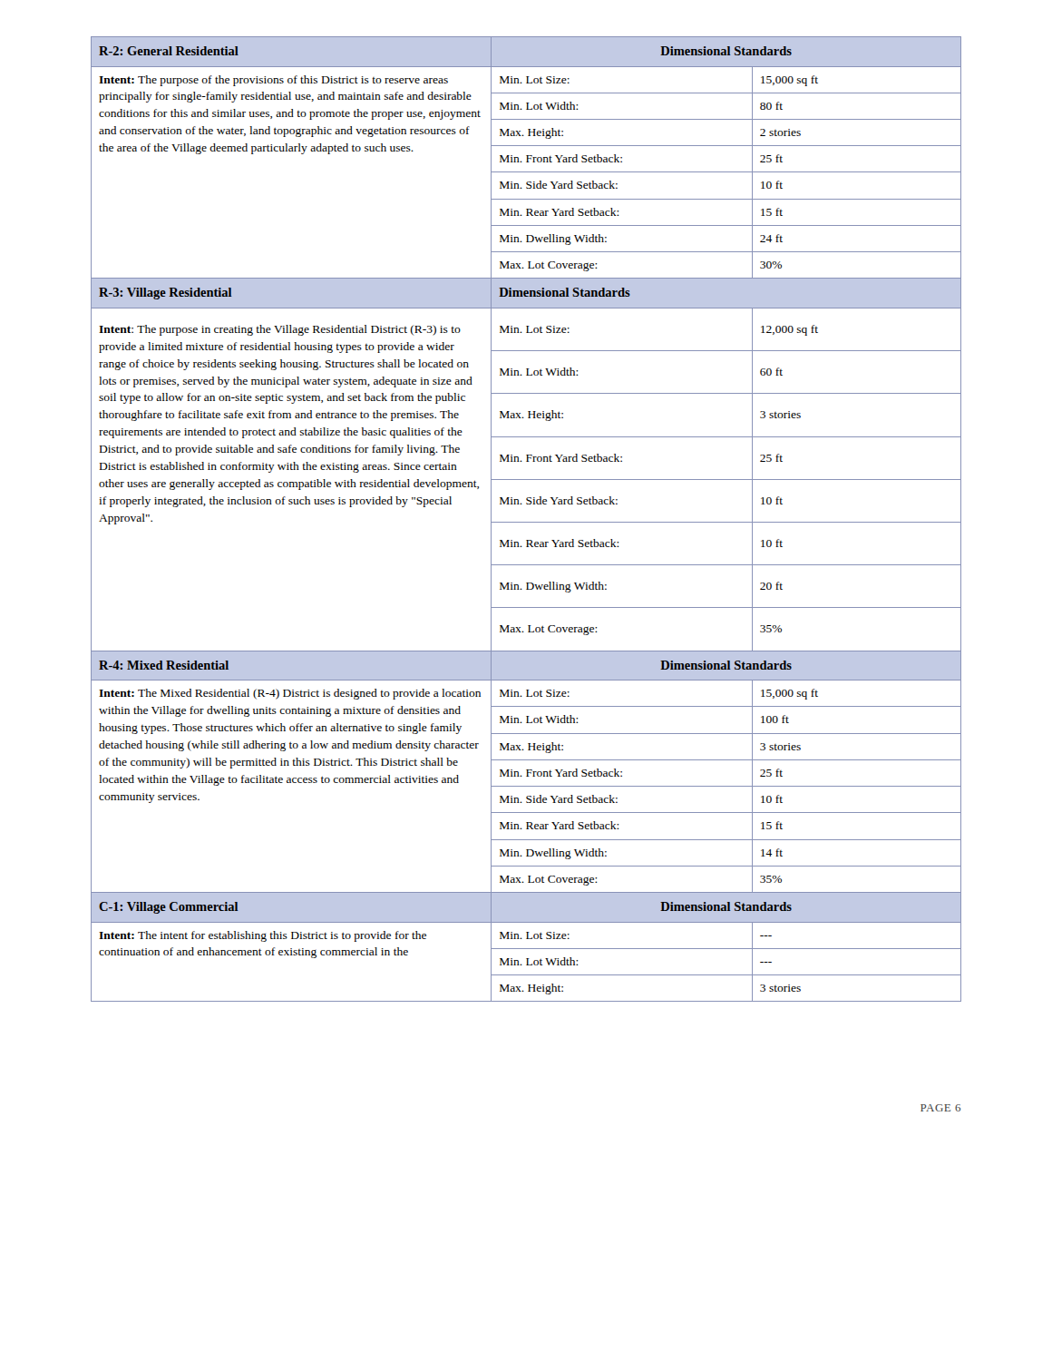| R-2: General Residential | Dimensional Standards |
| Intent: The purpose of the provisions of this District is to reserve areas principally for single-family residential use, and maintain safe and desirable conditions for this and similar uses, and to promote the proper use, enjoyment and conservation of the water, land topographic and vegetation resources of the area of the Village deemed particularly adapted to such uses. | Min. Lot Size: | 15,000 sq ft |
| Min. Lot Width: | 80 ft |
| Max. Height: | 2 stories |
| Min. Front Yard Setback: | 25 ft |
| Min. Side Yard Setback: | 10 ft |
| Min. Rear Yard Setback: | 15 ft |
| Min. Dwelling Width: | 24 ft |
| Max. Lot Coverage: | 30% |
| R-3: Village Residential | Dimensional Standards |
| Intent : The purpose in creating the Village Residential District (R-3) is to provide a limited mixture of residential housing types to provide a wider range of choice by residents seeking housing. Structures shall be located on lots or premises, served by the municipal water system, adequate in size and soil type to allow for an on-site septic system, and set back from the public thoroughfare to facilitate safe exit from and entrance to the premises. The requirements are intended to protect and stabilize the basic qualities of the District, and to provide suitable and safe conditions for family living. The District is established in conformity with the existing areas. Since certain other uses are generally accepted as compatible with residential development, if properly integrated, the inclusion of such uses is provided by "Special Approval". | Min. Lot Size: | 12,000 sq ft |
| Min. Lot Width: | 60 ft |
| Max. Height: | 3 stories |
| Min. Front Yard Setback: | 25 ft |
| Min. Side Yard Setback: | 10 ft |
| Min. Rear Yard Setback: | 10 ft |
| Min. Dwelling Width: | 20 ft |
| Max. Lot Coverage: | 35% |
| R-4: Mixed Residential | Dimensional Standards |
| Intent: The Mixed Residential (R-4) District is designed to provide a location within the Village for dwelling units containing a mixture of densities and housing types. Those structures which offer an alternative to single family detached housing (while still adhering to a low and medium density character of the community) will be permitted in this District. This District shall be located within the Village to facilitate access to commercial activities and community services. | Min. Lot Size: | 15,000 sq ft |
| Min. Lot Width: | 100 ft |
| Max. Height: | 3 stories |
| Min. Front Yard Setback: | 25 ft |
| Min. Side Yard Setback: | 10 ft |
| Min. Rear Yard Setback: | 15 ft |
| Min. Dwelling Width: | 14 ft |
| Max. Lot Coverage: | 35% |
| C-1: Village Commercial | Dimensional Standards |
| Intent: The intent for establishing this District is to provide for the continuation of and enhancement of existing commercial in the | Min. Lot Size: | --- |
| Min. Lot Width: | --- |
| Max. Height: | 3 stories |
PAGE 6